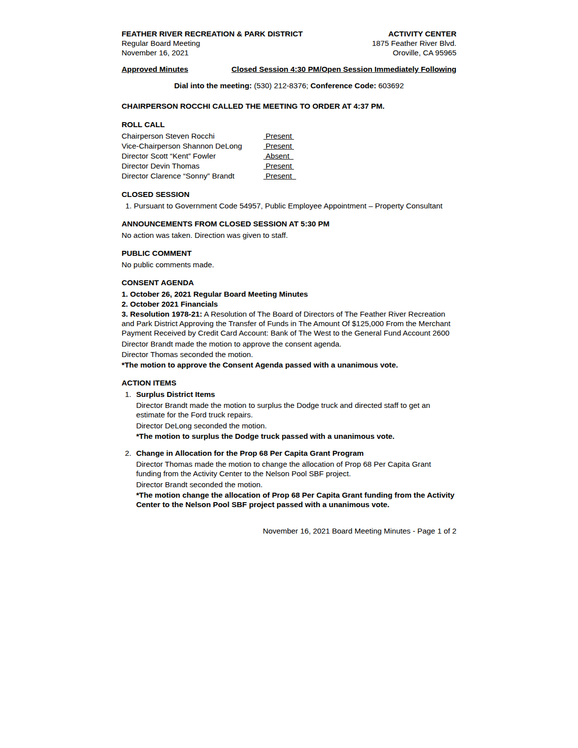| FEATHER RIVER RECREATION & PARK DISTRICT | ACTIVITY CENTER |
| Regular Board Meeting | 1875 Feather River Blvd. |
| November 16, 2021 | Oroville, CA 95965 |
| Approved Minutes | Closed Session 4:30 PM/Open Session Immediately Following |
Dial into the meeting: (530) 212-8376; Conference Code: 603692
CHAIRPERSON ROCCHI CALLED THE MEETING TO ORDER AT 4:37 PM.
ROLL CALL
| Chairperson Steven Rocchi | Present |
| Vice-Chairperson Shannon DeLong | Present |
| Director Scott “Kent” Fowler | Absent |
| Director Devin Thomas | Present |
| Director Clarence “Sonny” Brandt | Present |
CLOSED SESSION
Pursuant to Government Code 54957, Public Employee Appointment – Property Consultant
ANNOUNCEMENTS FROM CLOSED SESSION AT 5:30 PM
No action was taken. Direction was given to staff.
PUBLIC COMMENT
No public comments made.
CONSENT AGENDA
1. October 26, 2021 Regular Board Meeting Minutes
2. October 2021 Financials
3. Resolution 1978-21: A Resolution of The Board of Directors of The Feather River Recreation and Park District Approving the Transfer of Funds in The Amount Of $125,000 From the Merchant Payment Received by Credit Card Account: Bank of The West to the General Fund Account 2600
Director Brandt made the motion to approve the consent agenda.
Director Thomas seconded the motion.
*The motion to approve the Consent Agenda passed with a unanimous vote.
ACTION ITEMS
Surplus District Items
Director Brandt made the motion to surplus the Dodge truck and directed staff to get an estimate for the Ford truck repairs.
Director DeLong seconded the motion.
*The motion to surplus the Dodge truck passed with a unanimous vote.
Change in Allocation for the Prop 68 Per Capita Grant Program
Director Thomas made the motion to change the allocation of Prop 68 Per Capita Grant funding from the Activity Center to the Nelson Pool SBF project.
Director Brandt seconded the motion.
*The motion change the allocation of Prop 68 Per Capita Grant funding from the Activity Center to the Nelson Pool SBF project passed with a unanimous vote.
November 16, 2021 Board Meeting Minutes - Page 1 of 2